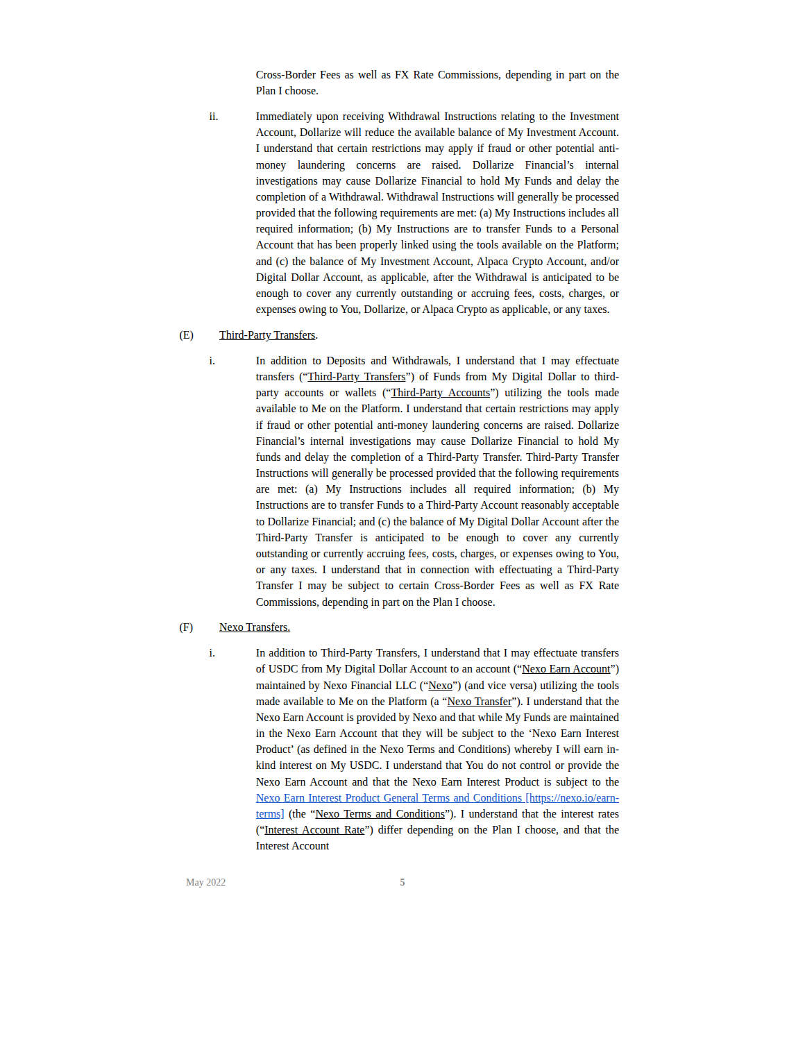Cross-Border Fees as well as FX Rate Commissions, depending in part on the Plan I choose.
ii. Immediately upon receiving Withdrawal Instructions relating to the Investment Account, Dollarize will reduce the available balance of My Investment Account. I understand that certain restrictions may apply if fraud or other potential anti-money laundering concerns are raised. Dollarize Financial’s internal investigations may cause Dollarize Financial to hold My Funds and delay the completion of a Withdrawal. Withdrawal Instructions will generally be processed provided that the following requirements are met: (a) My Instructions includes all required information; (b) My Instructions are to transfer Funds to a Personal Account that has been properly linked using the tools available on the Platform; and (c) the balance of My Investment Account, Alpaca Crypto Account, and/or Digital Dollar Account, as applicable, after the Withdrawal is anticipated to be enough to cover any currently outstanding or accruing fees, costs, charges, or expenses owing to You, Dollarize, or Alpaca Crypto as applicable, or any taxes.
(E) Third-Party Transfers.
i. In addition to Deposits and Withdrawals, I understand that I may effectuate transfers (“Third-Party Transfers”) of Funds from My Digital Dollar to third-party accounts or wallets (“Third-Party Accounts”) utilizing the tools made available to Me on the Platform. I understand that certain restrictions may apply if fraud or other potential anti-money laundering concerns are raised. Dollarize Financial’s internal investigations may cause Dollarize Financial to hold My funds and delay the completion of a Third-Party Transfer. Third-Party Transfer Instructions will generally be processed provided that the following requirements are met: (a) My Instructions includes all required information; (b) My Instructions are to transfer Funds to a Third-Party Account reasonably acceptable to Dollarize Financial; and (c) the balance of My Digital Dollar Account after the Third-Party Transfer is anticipated to be enough to cover any currently outstanding or currently accruing fees, costs, charges, or expenses owing to You, or any taxes. I understand that in connection with effectuating a Third-Party Transfer I may be subject to certain Cross-Border Fees as well as FX Rate Commissions, depending in part on the Plan I choose.
(F) Nexo Transfers.
i. In addition to Third-Party Transfers, I understand that I may effectuate transfers of USDC from My Digital Dollar Account to an account (“Nexo Earn Account”) maintained by Nexo Financial LLC (“Nexo”) (and vice versa) utilizing the tools made available to Me on the Platform (a “Nexo Transfer”). I understand that the Nexo Earn Account is provided by Nexo and that while My Funds are maintained in the Nexo Earn Account that they will be subject to the ‘Nexo Earn Interest Product’ (as defined in the Nexo Terms and Conditions) whereby I will earn in-kind interest on My USDC. I understand that You do not control or provide the Nexo Earn Account and that the Nexo Earn Interest Product is subject to the Nexo Earn Interest Product General Terms and Conditions [https://nexo.io/earn-terms] (the “Nexo Terms and Conditions”). I understand that the interest rates (“Interest Account Rate”) differ depending on the Plan I choose, and that the Interest Account
May 2022
5